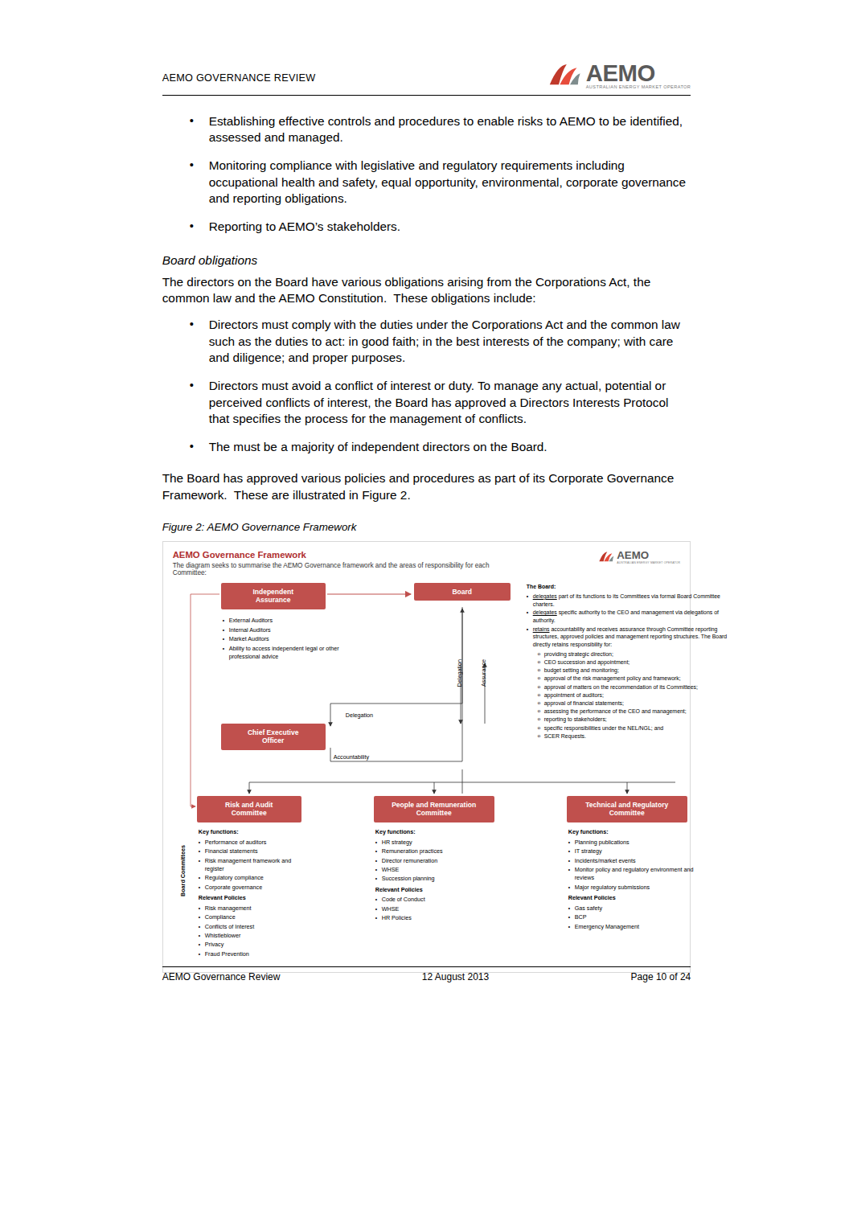AEMO GOVERNANCE REVIEW
AEMO
AUSTRALIAN ENERGY MARKET OPERATOR
Establishing effective controls and procedures to enable risks to AEMO to be identified, assessed and managed.
Monitoring compliance with legislative and regulatory requirements including occupational health and safety, equal opportunity, environmental, corporate governance and reporting obligations.
Reporting to AEMO’s stakeholders.
Board obligations
The directors on the Board have various obligations arising from the Corporations Act, the common law and the AEMO Constitution. These obligations include:
Directors must comply with the duties under the Corporations Act and the common law such as the duties to act: in good faith; in the best interests of the company; with care and diligence; and proper purposes.
Directors must avoid a conflict of interest or duty. To manage any actual, potential or perceived conflicts of interest, the Board has approved a Directors Interests Protocol that specifies the process for the management of conflicts.
The must be a majority of independent directors on the Board.
The Board has approved various policies and procedures as part of its Corporate Governance Framework. These are illustrated in Figure 2.
Figure 2: AEMO Governance Framework
AEMO Governance Framework
The diagram seeks to summarise the AEMO Governance framework and the areas of responsibility for each Committee:
AEMO
AUSTRALIAN ENERGY MARKET OPERATOR
Independent
Assurance
Board
Chief Executive
Officer
Risk and Audit
Committee
People and Remuneration
Committee
Technical and Regulatory
Committee
External Auditors
Internal Auditors
Market Auditors
Ability to access independent legal or other professional advice
The Board:
delegates part of its functions to its Committees via formal Board Committee charters.
delegates specific authority to the CEO and management via delegations of authority.
retains accountability and receives assurance through Committee reporting structures, approved policies and management reporting structures. The Board directly retains responsibility for:
providing strategic direction;
CEO succession and appointment;
budget setting and monitoring;
approval of the risk management policy and framework;
approval of matters on the recommendation of its Committees;
appointment of auditors;
approval of financial statements;
assessing the performance of the CEO and management;
reporting to stakeholders;
specific responsibilities under the NEL/NGL; and
SCER Requests.
Delegation
Accountability
Delegation
Assurance
Board Committees
Key functions:
Performance of auditors
Financial statements
Risk management framework and register
Regulatory compliance
Corporate governance
Relevant Policies
Risk management
Compliance
Conflicts of Interest
Whistleblower
Privacy
Fraud Prevention
Key functions:
HR strategy
Remuneration practices
Director remuneration
WHSE
Succession planning
Relevant Policies
Code of Conduct
WHSE
HR Policies
Key functions:
Planning publications
IT strategy
Incidents/market events
Monitor policy and regulatory environment and reviews
Major regulatory submissions
Relevant Policies
Gas safety
BCP
Emergency Management
AEMO Governance Review
12 August 2013
Page 10 of 24